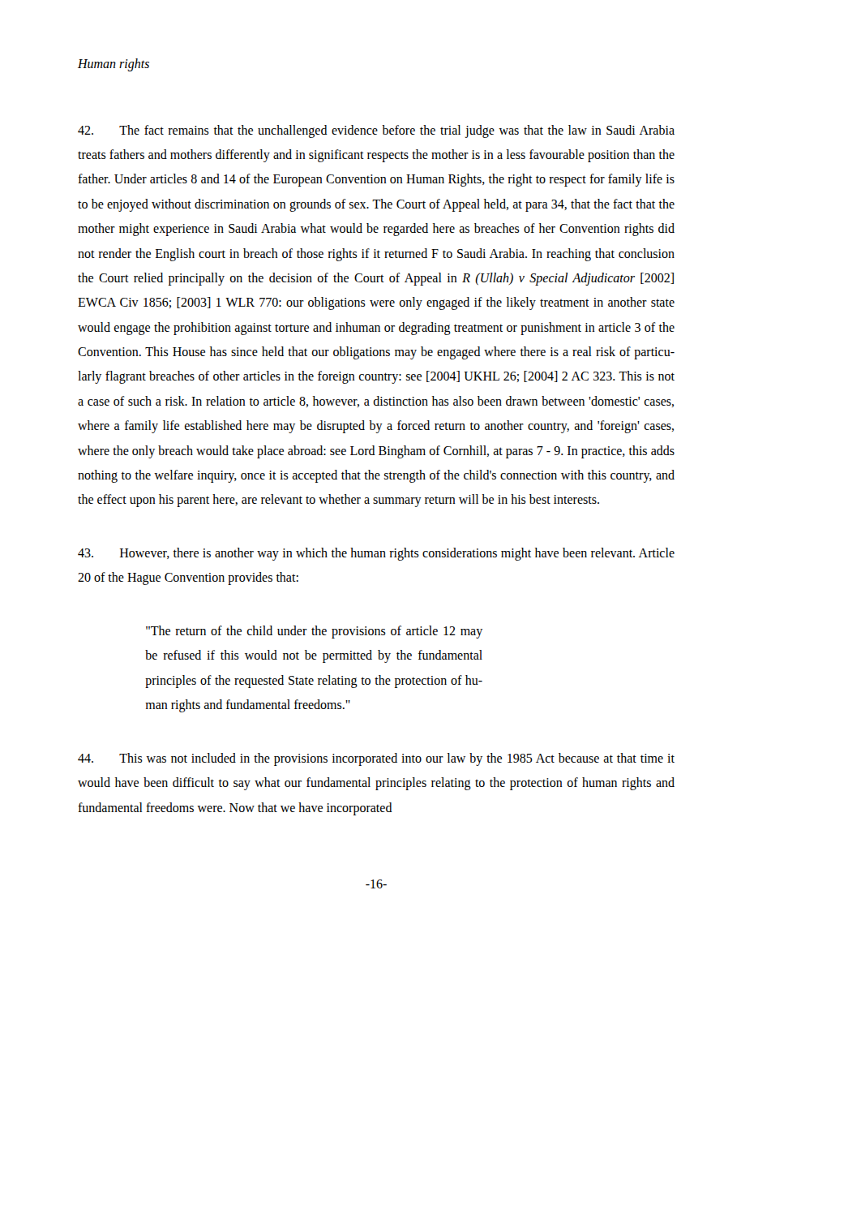Human rights
42. The fact remains that the unchallenged evidence before the trial judge was that the law in Saudi Arabia treats fathers and mothers differently and in significant respects the mother is in a less favourable position than the father. Under articles 8 and 14 of the European Convention on Human Rights, the right to respect for family life is to be enjoyed without discrimination on grounds of sex. The Court of Appeal held, at para 34, that the fact that the mother might experience in Saudi Arabia what would be regarded here as breaches of her Convention rights did not render the English court in breach of those rights if it returned F to Saudi Arabia. In reaching that conclusion the Court relied principally on the decision of the Court of Appeal in R (Ullah) v Special Adjudicator [2002] EWCA Civ 1856; [2003] 1 WLR 770: our obligations were only engaged if the likely treatment in another state would engage the prohibition against torture and inhuman or degrading treatment or punishment in article 3 of the Convention. This House has since held that our obligations may be engaged where there is a real risk of particularly flagrant breaches of other articles in the foreign country: see [2004] UKHL 26; [2004] 2 AC 323. This is not a case of such a risk. In relation to article 8, however, a distinction has also been drawn between 'domestic' cases, where a family life established here may be disrupted by a forced return to another country, and 'foreign' cases, where the only breach would take place abroad: see Lord Bingham of Cornhill, at paras 7 - 9. In practice, this adds nothing to the welfare inquiry, once it is accepted that the strength of the child's connection with this country, and the effect upon his parent here, are relevant to whether a summary return will be in his best interests.
43. However, there is another way in which the human rights considerations might have been relevant. Article 20 of the Hague Convention provides that:
"The return of the child under the provisions of article 12 may be refused if this would not be permitted by the fundamental principles of the requested State relating to the protection of human rights and fundamental freedoms."
44. This was not included in the provisions incorporated into our law by the 1985 Act because at that time it would have been difficult to say what our fundamental principles relating to the protection of human rights and fundamental freedoms were. Now that we have incorporated
-16-